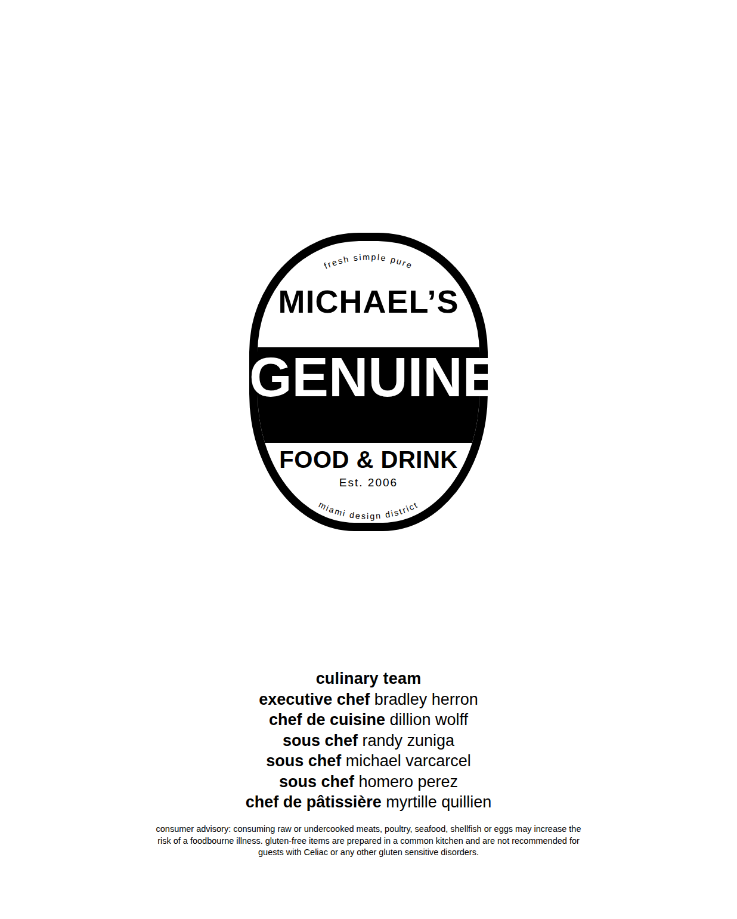fresh simple pure
MICHAEL’S
GENUINE®
FOOD & DRINK
Est. 2006
miami design district
culinary team
executive chef bradley herron
chef de cuisine dillion wolff
sous chef randy zuniga
sous chef michael varcarcel
sous chef homero perez
chef de pâtissière myrtille quillien
consumer advisory: consuming raw or undercooked meats, poultry, seafood, shellfish or eggs may increase the risk of a foodbourne illness. gluten-free items are prepared in a common kitchen and are not recommended for guests with Celiac or any other gluten sensitive disorders.